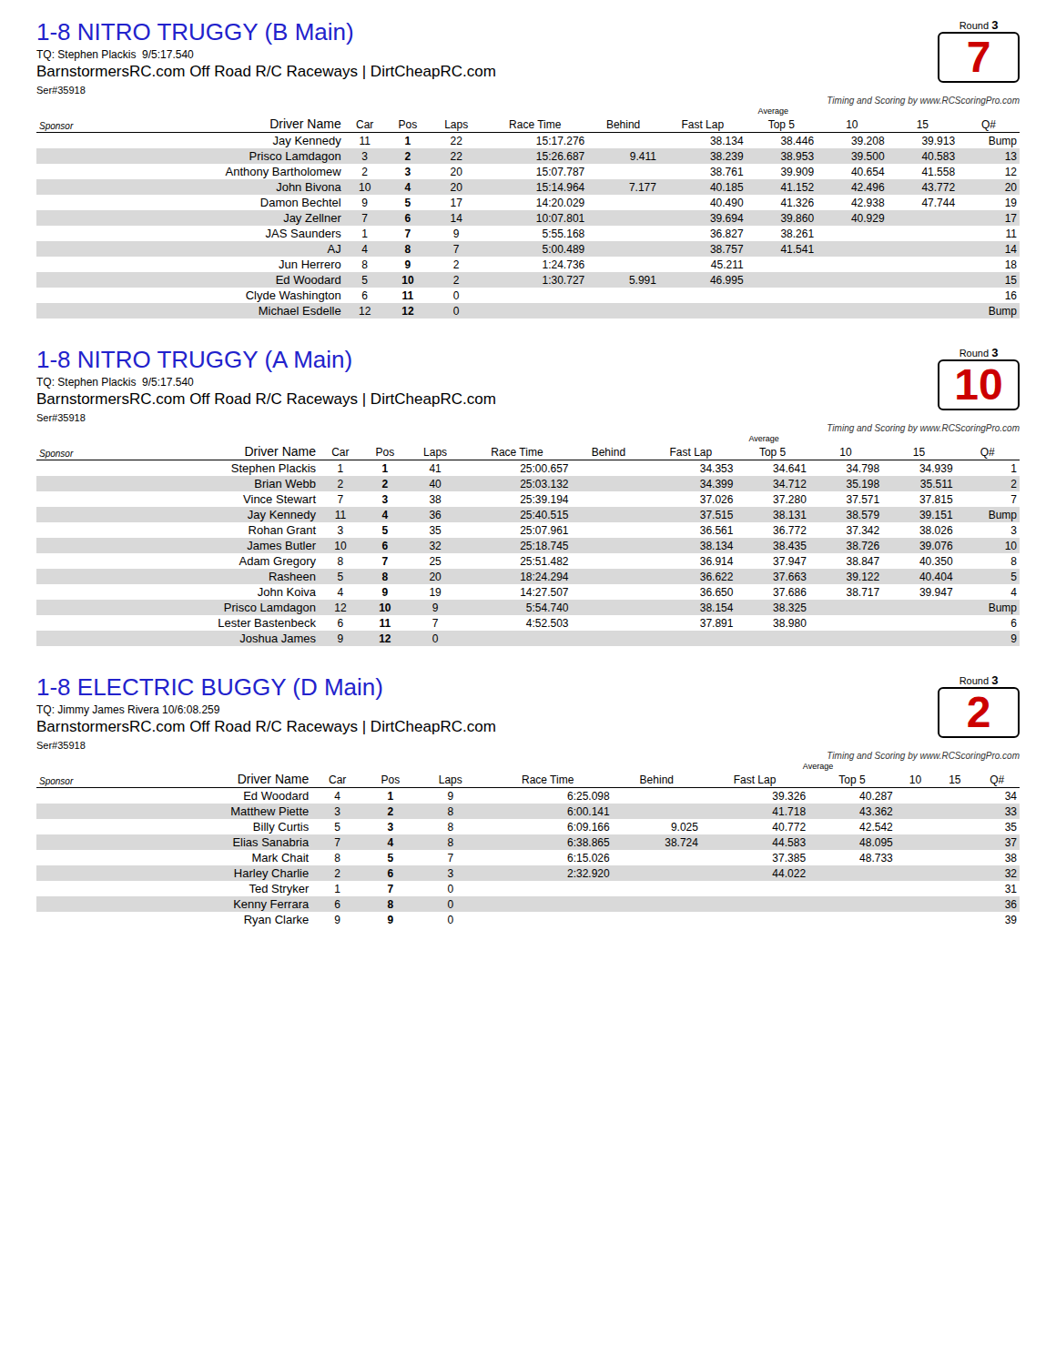Round 3
7
1-8 NITRO TRUGGY (B Main)
TQ: Stephen Plackis 9/5:17.540
BarnstormersRC.com Off Road R/C Raceways | DirtCheapRC.com
Ser#35918
Timing and Scoring by www.RCScoringPro.com
| | Average | |
| --- | --- | --- |
| Sponsor | Driver Name | Car | Pos | Laps | Race Time | Behind | Fast Lap | Top 5 | 10 | 15 | Q# |
| | Jay Kennedy | 11 | 1 | 22 | 15:17.276 | | 38.134 | 38.446 | 39.208 | 39.913 | Bump |
| | Prisco Lamdagon | 3 | 2 | 22 | 15:26.687 | 9.411 | 38.239 | 38.953 | 39.500 | 40.583 | 13 |
| | Anthony Bartholomew | 2 | 3 | 20 | 15:07.787 | | 38.761 | 39.909 | 40.654 | 41.558 | 12 |
| | John Bivona | 10 | 4 | 20 | 15:14.964 | 7.177 | 40.185 | 41.152 | 42.496 | 43.772 | 20 |
| | Damon Bechtel | 9 | 5 | 17 | 14:20.029 | | 40.490 | 41.326 | 42.938 | 47.744 | 19 |
| | Jay Zellner | 7 | 6 | 14 | 10:07.801 | | 39.694 | 39.860 | 40.929 | | 17 |
| | JAS Saunders | 1 | 7 | 9 | 5:55.168 | | 36.827 | 38.261 | | | 11 |
| | AJ | 4 | 8 | 7 | 5:00.489 | | 38.757 | 41.541 | | | 14 |
| | Jun Herrero | 8 | 9 | 2 | 1:24.736 | | 45.211 | | | | 18 |
| | Ed Woodard | 5 | 10 | 2 | 1:30.727 | 5.991 | 46.995 | | | | 15 |
| | Clyde Washington | 6 | 11 | 0 | | | | | | | 16 |
| | Michael Esdelle | 12 | 12 | 0 | | | | | | | Bump |
Round 3
10
1-8 NITRO TRUGGY (A Main)
TQ: Stephen Plackis 9/5:17.540
BarnstormersRC.com Off Road R/C Raceways | DirtCheapRC.com
Ser#35918
Timing and Scoring by www.RCScoringPro.com
| | Average | |
| --- | --- | --- |
| Sponsor | Driver Name | Car | Pos | Laps | Race Time | Behind | Fast Lap | Top 5 | 10 | 15 | Q# |
| | Stephen Plackis | 1 | 1 | 41 | 25:00.657 | | 34.353 | 34.641 | 34.798 | 34.939 | 1 |
| | Brian Webb | 2 | 2 | 40 | 25:03.132 | | 34.399 | 34.712 | 35.198 | 35.511 | 2 |
| | Vince Stewart | 7 | 3 | 38 | 25:39.194 | | 37.026 | 37.280 | 37.571 | 37.815 | 7 |
| | Jay Kennedy | 11 | 4 | 36 | 25:40.515 | | 37.515 | 38.131 | 38.579 | 39.151 | Bump |
| | Rohan Grant | 3 | 5 | 35 | 25:07.961 | | 36.561 | 36.772 | 37.342 | 38.026 | 3 |
| | James Butler | 10 | 6 | 32 | 25:18.745 | | 38.134 | 38.435 | 38.726 | 39.076 | 10 |
| | Adam Gregory | 8 | 7 | 25 | 25:51.482 | | 36.914 | 37.947 | 38.847 | 40.350 | 8 |
| | Rasheen | 5 | 8 | 20 | 18:24.294 | | 36.622 | 37.663 | 39.122 | 40.404 | 5 |
| | John Koiva | 4 | 9 | 19 | 14:27.507 | | 36.650 | 37.686 | 38.717 | 39.947 | 4 |
| | Prisco Lamdagon | 12 | 10 | 9 | 5:54.740 | | 38.154 | 38.325 | | | Bump |
| | Lester Bastenbeck | 6 | 11 | 7 | 4:52.503 | | 37.891 | 38.980 | | | 6 |
| | Joshua James | 9 | 12 | 0 | | | | | | | 9 |
Round 3
2
1-8 ELECTRIC BUGGY (D Main)
TQ: Jimmy James Rivera 10/6:08.259
BarnstormersRC.com Off Road R/C Raceways | DirtCheapRC.com
Ser#35918
Timing and Scoring by www.RCScoringPro.com
| | Average | |
| --- | --- | --- |
| Sponsor | Driver Name | Car | Pos | Laps | Race Time | Behind | Fast Lap | Top 5 | 10 | 15 | Q# |
| | Ed Woodard | 4 | 1 | 9 | 6:25.098 | | 39.326 | 40.287 | | | 34 |
| | Matthew Piette | 3 | 2 | 8 | 6:00.141 | | 41.718 | 43.362 | | | 33 |
| | Billy Curtis | 5 | 3 | 8 | 6:09.166 | 9.025 | 40.772 | 42.542 | | | 35 |
| | Elias Sanabria | 7 | 4 | 8 | 6:38.865 | 38.724 | 44.583 | 48.095 | | | 37 |
| | Mark Chait | 8 | 5 | 7 | 6:15.026 | | 37.385 | 48.733 | | | 38 |
| | Harley Charlie | 2 | 6 | 3 | 2:32.920 | | 44.022 | | | | 32 |
| | Ted Stryker | 1 | 7 | 0 | | | | | | | 31 |
| | Kenny Ferrara | 6 | 8 | 0 | | | | | | | 36 |
| | Ryan Clarke | 9 | 9 | 0 | | | | | | | 39 |